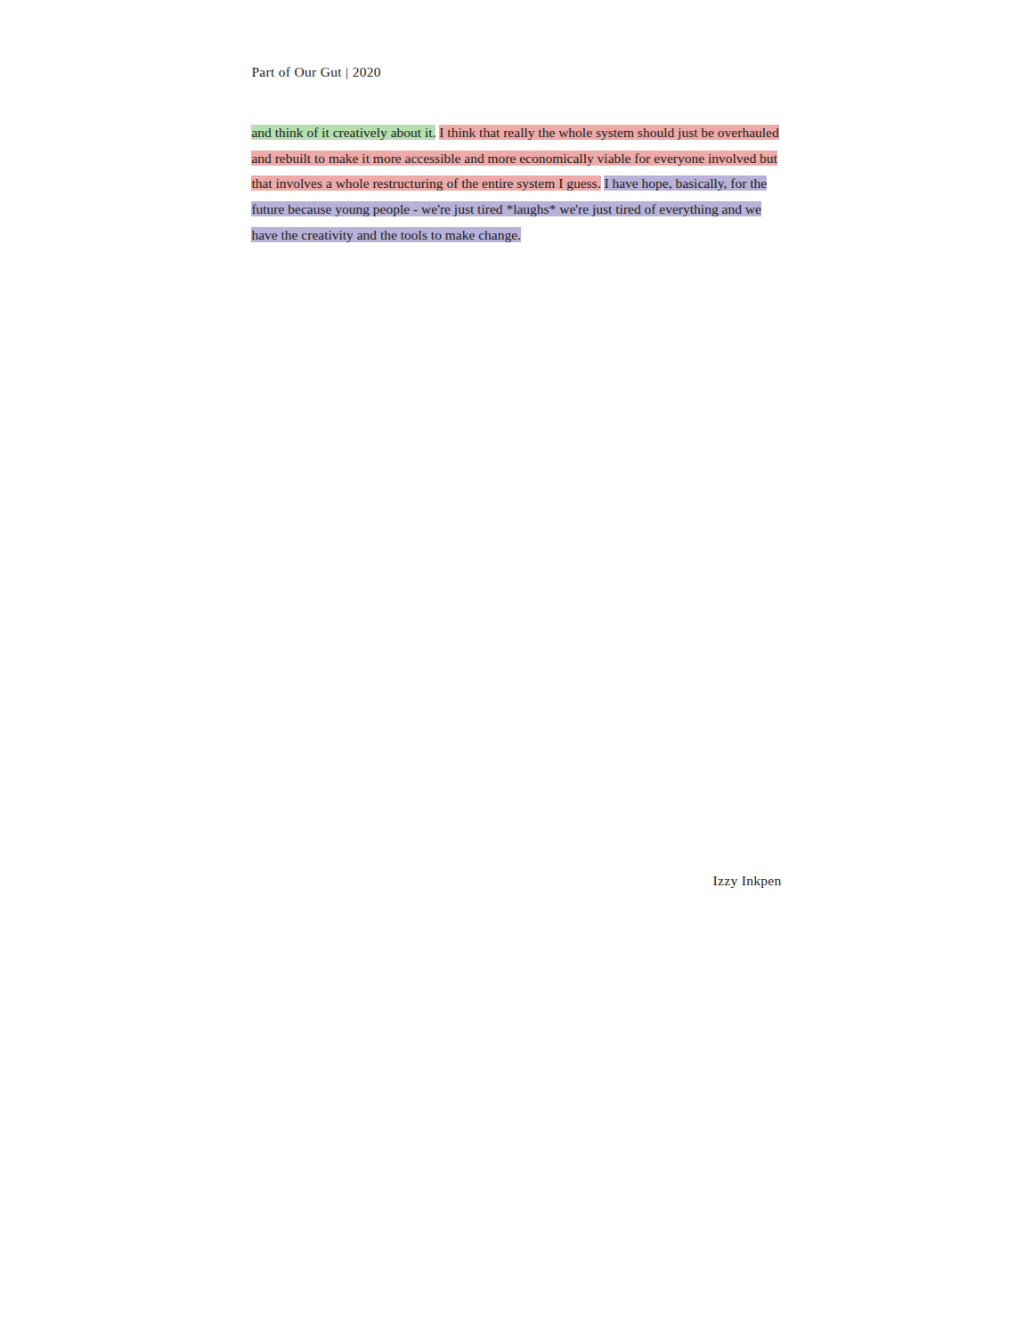Part of Our Gut | 2020
and think of it creatively about it. I think that really the whole system should just be overhauled and rebuilt to make it more accessible and more economically viable for everyone involved but that involves a whole restructuring of the entire system I guess. I have hope, basically, for the future because young people - we're just tired *laughs* we're just tired of everything and we have the creativity and the tools to make change.
Izzy Inkpen